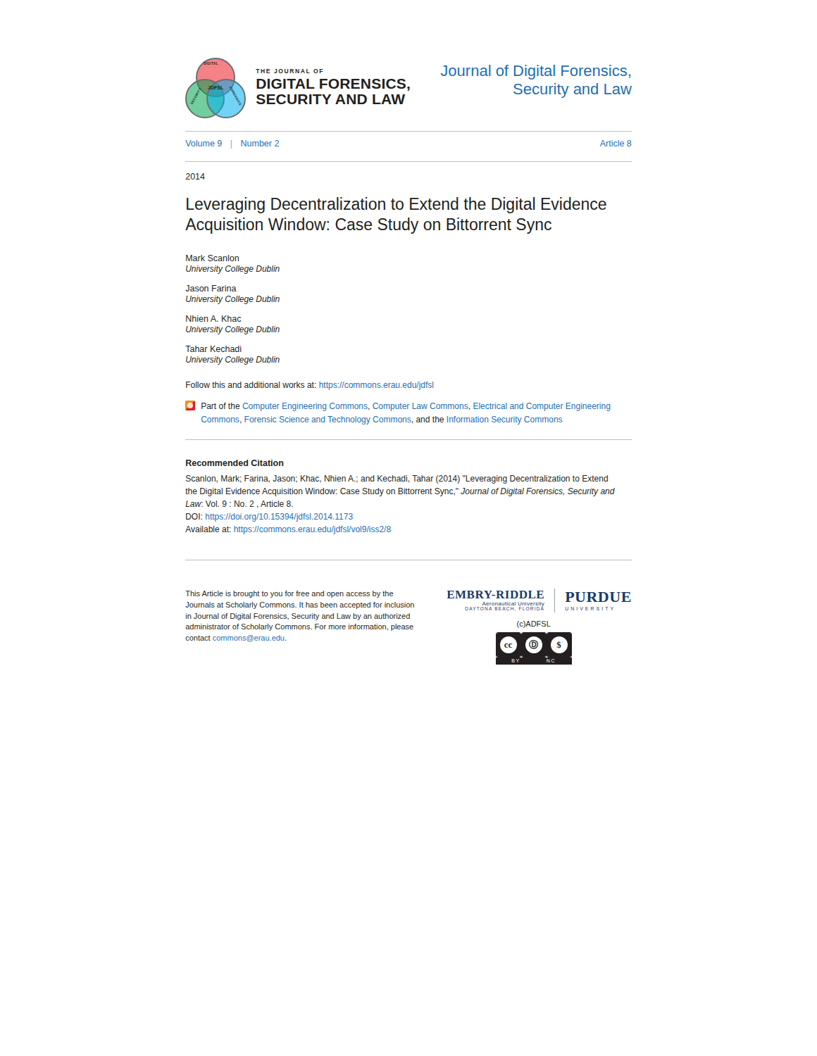Digital
Security
Forensics
JDFSL
THE JOURNAL OF
DIGITAL FORENSICS,
SECURITY AND LAW
Journal of Digital Forensics,
Security and Law
Volume 9 | Number 2
Article 8
2014
Leveraging Decentralization to Extend the Digital Evidence Acquisition Window: Case Study on Bittorrent Sync
Mark Scanlon
University College Dublin
Jason Farina
University College Dublin
Nhien A. Khac
University College Dublin
Tahar Kechadi
University College Dublin
Follow this and additional works at: https://commons.erau.edu/jdfsl
Part of the Computer Engineering Commons, Computer Law Commons, Electrical and Computer Engineering Commons, Forensic Science and Technology Commons, and the Information Security Commons
Recommended Citation
Scanlon, Mark; Farina, Jason; Khac, Nhien A.; and Kechadi, Tahar (2014) "Leveraging Decentralization to Extend the Digital Evidence Acquisition Window: Case Study on Bittorrent Sync," Journal of Digital Forensics, Security and Law: Vol. 9 : No. 2 , Article 8.
DOI: https://doi.org/10.15394/jdfsl.2014.1173
Available at: https://commons.erau.edu/jdfsl/vol9/iss2/8
This Article is brought to you for free and open access by the Journals at Scholarly Commons. It has been accepted for inclusion in Journal of Digital Forensics, Security and Law by an authorized administrator of Scholarly Commons. For more information, please contact commons@erau.edu.
EMBRY-RIDDLE
Aeronautical University
Daytona Beach, Florida
PURDUE
University
(c)ADFSL
cc
Ⓓ
$
BY NC